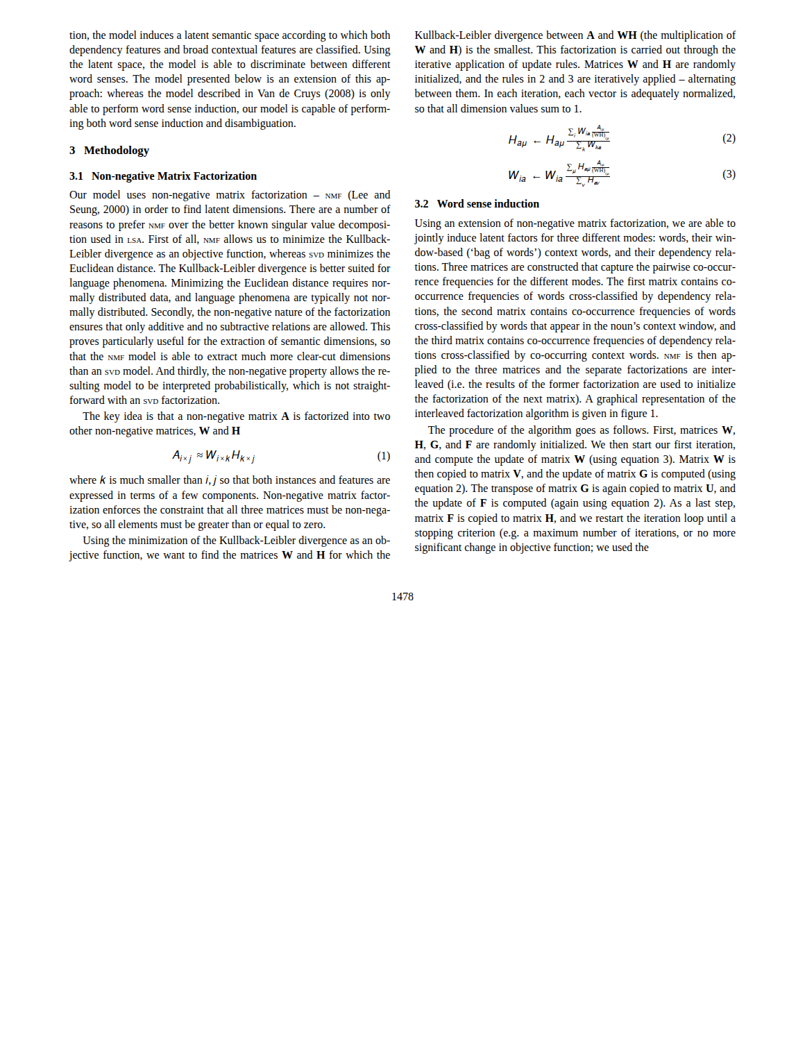tion, the model induces a latent semantic space according to which both dependency features and broad contextual features are classified. Using the latent space, the model is able to discriminate between different word senses. The model presented below is an extension of this approach: whereas the model described in Van de Cruys (2008) is only able to perform word sense induction, our model is capable of performing both word sense induction and disambiguation.
3 Methodology
3.1 Non-negative Matrix Factorization
Our model uses non-negative matrix factorization – nmf (Lee and Seung, 2000) in order to find latent dimensions. There are a number of reasons to prefer nmf over the better known singular value decomposition used in lsa. First of all, nmf allows us to minimize the Kullback-Leibler divergence as an objective function, whereas svd minimizes the Euclidean distance. The Kullback-Leibler divergence is better suited for language phenomena. Minimizing the Euclidean distance requires normally distributed data, and language phenomena are typically not normally distributed. Secondly, the non-negative nature of the factorization ensures that only additive and no subtractive relations are allowed. This proves particularly useful for the extraction of semantic dimensions, so that the nmf model is able to extract much more clear-cut dimensions than an svd model. And thirdly, the non-negative property allows the resulting model to be interpreted probabilistically, which is not straightforward with an svd factorization.
The key idea is that a non-negative matrix A is factorized into two other non-negative matrices, W and H
Ai×j ≈ Wi×k Hk×j
(1)
where k is much smaller than i,j so that both instances and features are expressed in terms of a few components. Non-negative matrix factorization enforces the constraint that all three matrices must be non-negative, so all elements must be greater than or equal to zero.
Using the minimization of the Kullback-Leibler divergence as an objective function, we want to find the matrices W and H for which the Kullback-Leibler divergence between A and WH (the multiplication of W and H) is the smallest. This factorization is carried out through the iterative application of update rules. Matrices W and H are randomly initialized, and the rules in 2 and 3 are iteratively applied – alternating between them. In each iteration, each vector is adequately normalized, so that all dimension values sum to 1.
Haμ ← Haμ ∑i Wia Aiμ (WH)iμ ∑k Wka
(2)
Wia ← Wia ∑μ Haμ Aiμ (WH)iμ ∑v Hav
(3)
3.2 Word sense induction
Using an extension of non-negative matrix factorization, we are able to jointly induce latent factors for three different modes: words, their window-based (‘bag of words’) context words, and their dependency relations. Three matrices are constructed that capture the pairwise co-occurrence frequencies for the different modes. The first matrix contains co-occurrence frequencies of words cross-classified by dependency relations, the second matrix contains co-occurrence frequencies of words cross-classified by words that appear in the noun’s context window, and the third matrix contains co-occurrence frequencies of dependency relations cross-classified by co-occurring context words. nmf is then applied to the three matrices and the separate factorizations are interleaved (i.e. the results of the former factorization are used to initialize the factorization of the next matrix). A graphical representation of the interleaved factorization algorithm is given in figure 1.
The procedure of the algorithm goes as follows. First, matrices W, H, G, and F are randomly initialized. We then start our first iteration, and compute the update of matrix W (using equation 3). Matrix W is then copied to matrix V, and the update of matrix G is computed (using equation 2). The transpose of matrix G is again copied to matrix U, and the update of F is computed (again using equation 2). As a last step, matrix F is copied to matrix H, and we restart the iteration loop until a stopping criterion (e.g. a maximum number of iterations, or no more significant change in objective function; we used the
1478